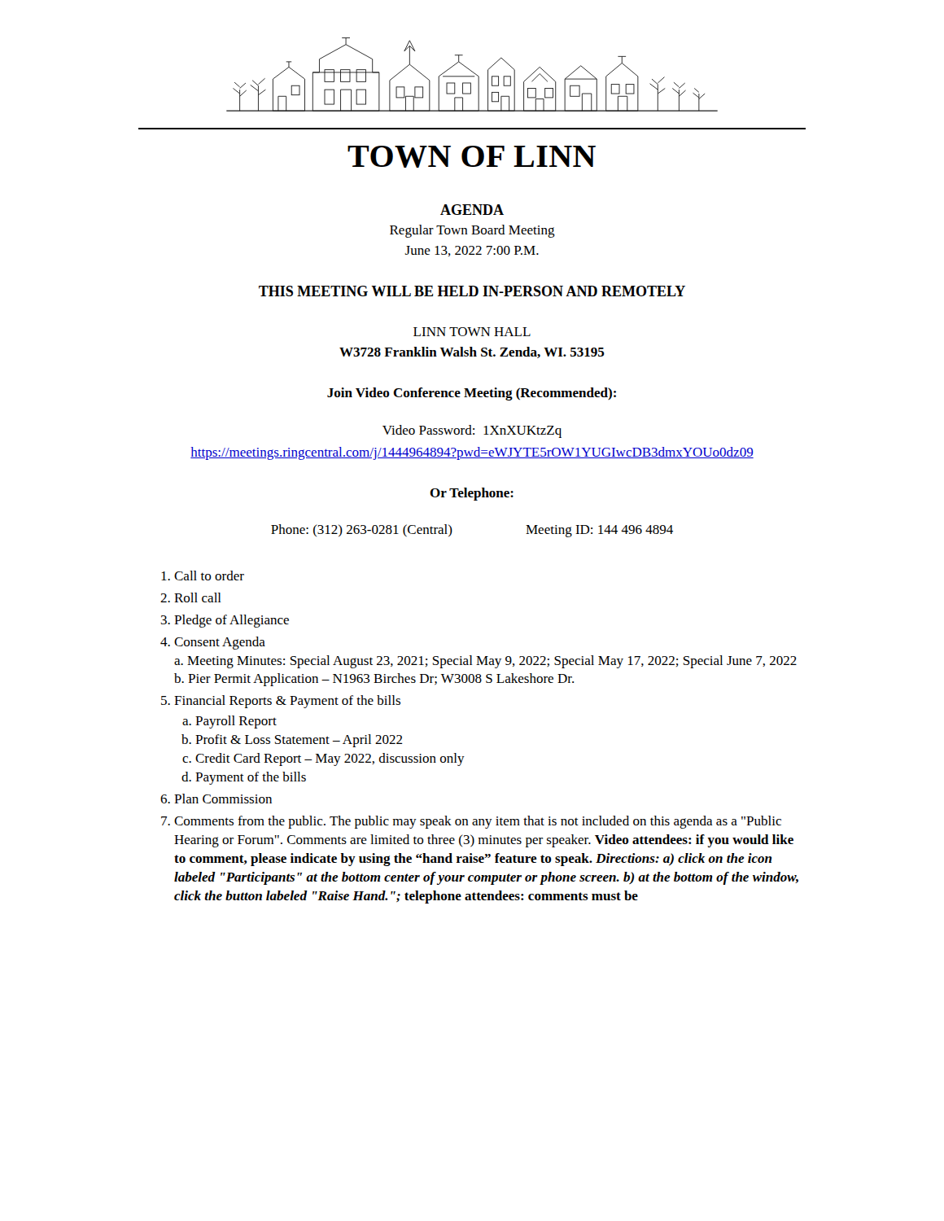TOWN OF LINN
AGENDA
Regular Town Board Meeting
June 13, 2022 7:00 P.M.
THIS MEETING WILL BE HELD IN-PERSON AND REMOTELY
LINN TOWN HALL
W3728 Franklin Walsh St. Zenda, WI. 53195
Join Video Conference Meeting (Recommended):
Video Password: 1XnXUKtzZq
https://meetings.ringcentral.com/j/1444964894?pwd=eWJYTE5rOW1YUGIwcDB3dmxYOUo0dz09
Or Telephone:
Phone: (312) 263-0281 (Central)
Meeting ID: 144 496 4894
Call to order
Roll call
Pledge of Allegiance
Consent Agenda
a. Meeting Minutes: Special August 23, 2021; Special May 9, 2022; Special May 17, 2022; Special June 7, 2022
b. Pier Permit Application – N1963 Birches Dr; W3008 S Lakeshore Dr.
Financial Reports & Payment of the bills
Payroll Report
Profit & Loss Statement – April 2022
Credit Card Report – May 2022, discussion only
Payment of the bills
Plan Commission
Comments from the public. The public may speak on any item that is not included on this agenda as a "Public Hearing or Forum". Comments are limited to three (3) minutes per speaker. Video attendees: if you would like to comment, please indicate by using the “hand raise” feature to speak. Directions: a) click on the icon labeled "Participants" at the bottom center of your computer or phone screen. b) at the bottom of the window, click the button labeled "Raise Hand."; telephone attendees: comments must be